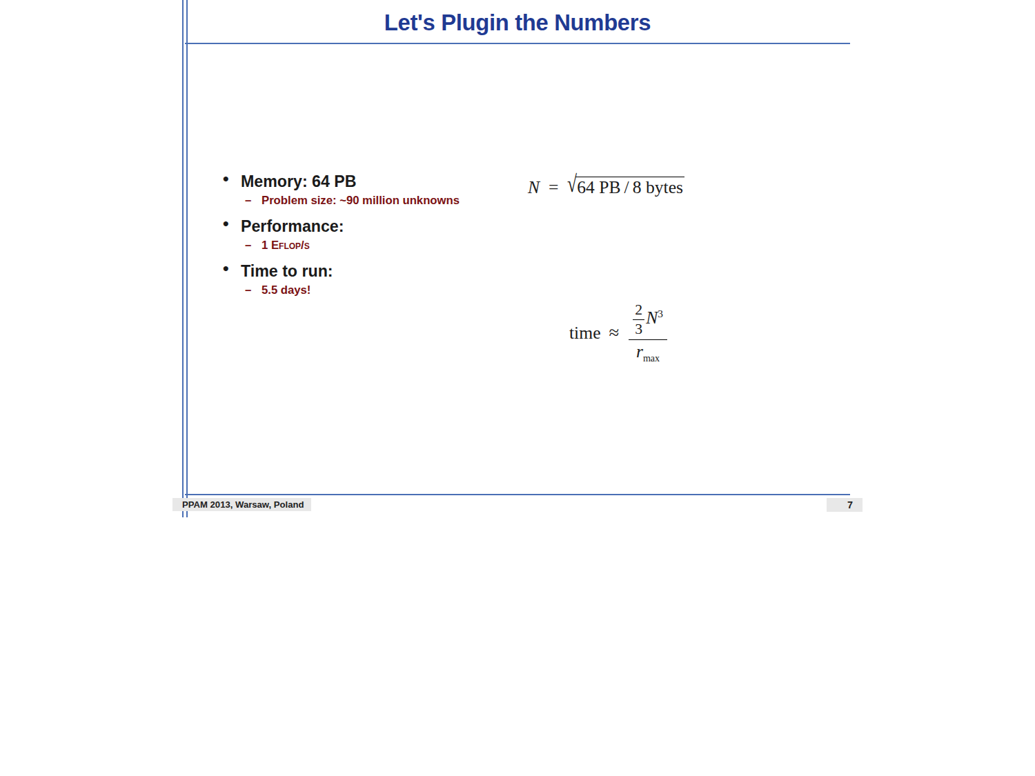Let's Plugin the Numbers
Memory: 64 PB
Problem size: ~90 million unknowns
Performance:
1 Eflop/s
Time to run:
5.5 days!
N = √64 PB / 8 bytes
time ≈ 2 3 N3 rmax
PPAM 2013, Warsaw, Poland
7